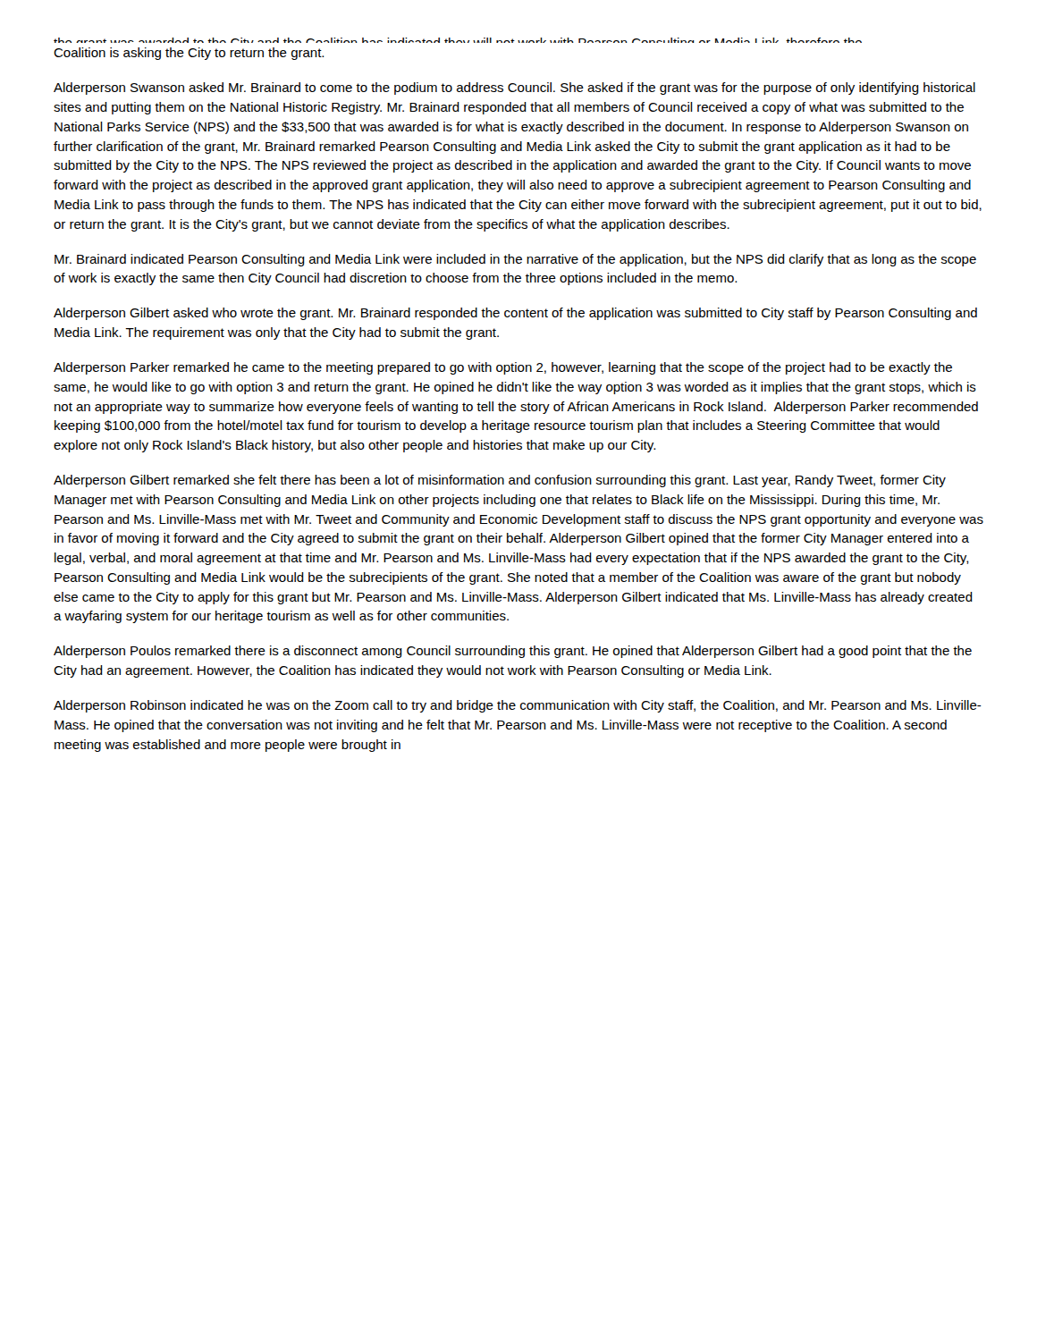the grant was awarded to the City and the Coalition has indicated they will not work with Pearson Consulting or Media Link, therefore the
Coalition is asking the City to return the grant.
Alderperson Swanson asked Mr. Brainard to come to the podium to address Council. She asked if the grant was for the purpose of only identifying historical sites and putting them on the National Historic Registry. Mr. Brainard responded that all members of Council received a copy of what was submitted to the National Parks Service (NPS) and the $33,500 that was awarded is for what is exactly described in the document. In response to Alderperson Swanson on further clarification of the grant, Mr. Brainard remarked Pearson Consulting and Media Link asked the City to submit the grant application as it had to be submitted by the City to the NPS. The NPS reviewed the project as described in the application and awarded the grant to the City. If Council wants to move forward with the project as described in the approved grant application, they will also need to approve a subrecipient agreement to Pearson Consulting and Media Link to pass through the funds to them. The NPS has indicated that the City can either move forward with the subrecipient agreement, put it out to bid, or return the grant. It is the City's grant, but we cannot deviate from the specifics of what the application describes.
Mr. Brainard indicated Pearson Consulting and Media Link were included in the narrative of the application, but the NPS did clarify that as long as the scope of work is exactly the same then City Council had discretion to choose from the three options included in the memo.
Alderperson Gilbert asked who wrote the grant. Mr. Brainard responded the content of the application was submitted to City staff by Pearson Consulting and Media Link. The requirement was only that the City had to submit the grant.
Alderperson Parker remarked he came to the meeting prepared to go with option 2, however, learning that the scope of the project had to be exactly the same, he would like to go with option 3 and return the grant. He opined he didn't like the way option 3 was worded as it implies that the grant stops, which is not an appropriate way to summarize how everyone feels of wanting to tell the story of African Americans in Rock Island. Alderperson Parker recommended keeping $100,000 from the hotel/motel tax fund for tourism to develop a heritage resource tourism plan that includes a Steering Committee that would explore not only Rock Island's Black history, but also other people and histories that make up our City.
Alderperson Gilbert remarked she felt there has been a lot of misinformation and confusion surrounding this grant. Last year, Randy Tweet, former City Manager met with Pearson Consulting and Media Link on other projects including one that relates to Black life on the Mississippi. During this time, Mr. Pearson and Ms. Linville-Mass met with Mr. Tweet and Community and Economic Development staff to discuss the NPS grant opportunity and everyone was in favor of moving it forward and the City agreed to submit the grant on their behalf. Alderperson Gilbert opined that the former City Manager entered into a legal, verbal, and moral agreement at that time and Mr. Pearson and Ms. Linville-Mass had every expectation that if the NPS awarded the grant to the City, Pearson Consulting and Media Link would be the subrecipients of the grant. She noted that a member of the Coalition was aware of the grant but nobody else came to the City to apply for this grant but Mr. Pearson and Ms. Linville-Mass. Alderperson Gilbert indicated that Ms. Linville-Mass has already created a wayfaring system for our heritage tourism as well as for other communities.
Alderperson Poulos remarked there is a disconnect among Council surrounding this grant. He opined that Alderperson Gilbert had a good point that the the City had an agreement. However, the Coalition has indicated they would not work with Pearson Consulting or Media Link.
Alderperson Robinson indicated he was on the Zoom call to try and bridge the communication with City staff, the Coalition, and Mr. Pearson and Ms. Linville-Mass. He opined that the conversation was not inviting and he felt that Mr. Pearson and Ms. Linville-Mass were not receptive to the Coalition. A second meeting was established and more people were brought in